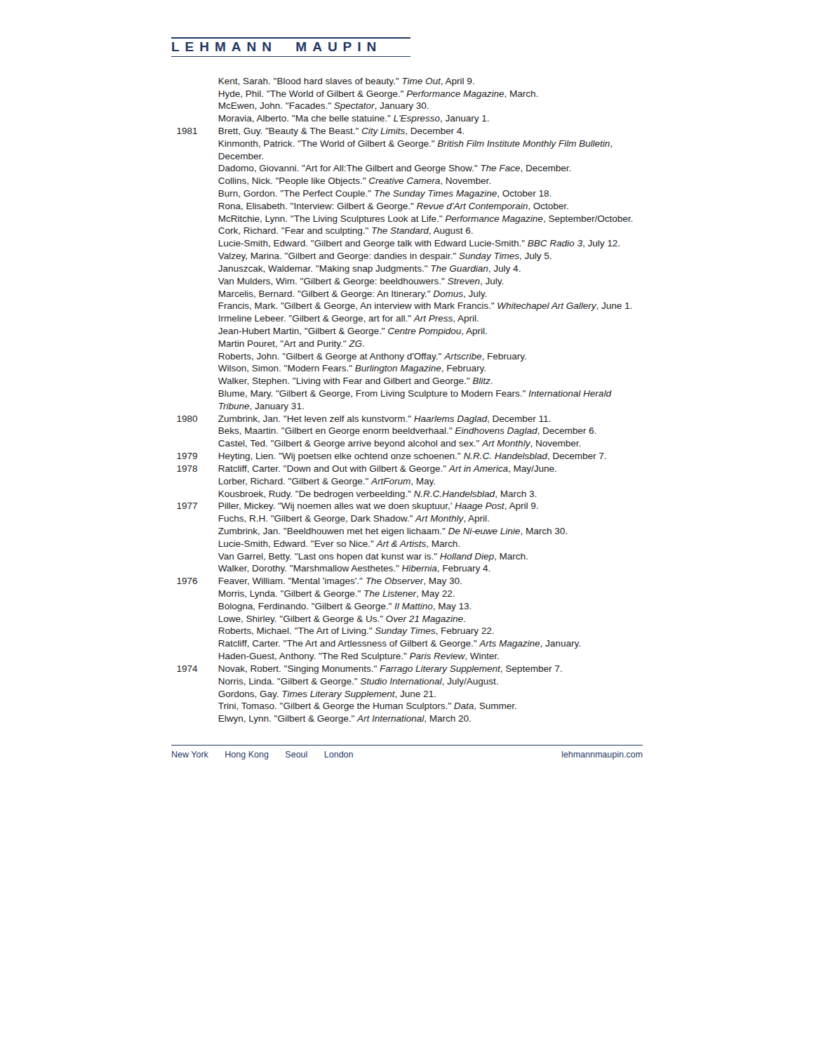LEHMANN MAUPIN
Kent, Sarah. "Blood hard slaves of beauty." Time Out, April 9.
Hyde, Phil. "The World of Gilbert & George." Performance Magazine, March.
McEwen, John. "Facades." Spectator, January 30.
Moravia, Alberto. "Ma che belle statuine." L'Espresso, January 1.
1981
Brett, Guy. "Beauty & The Beast." City Limits, December 4.
Kinmonth, Patrick. "The World of Gilbert & George." British Film Institute Monthly Film Bulletin, December.
Dadomo, Giovanni. "Art for All:The Gilbert and George Show." The Face, December.
Collins, Nick. "People like Objects." Creative Camera, November.
Burn, Gordon. "The Perfect Couple." The Sunday Times Magazine, October 18.
Rona, Elisabeth. "Interview: Gilbert & George." Revue d'Art Contemporain, October.
McRitchie, Lynn. "The Living Sculptures Look at Life." Performance Magazine, September/October.
Cork, Richard. "Fear and sculpting." The Standard, August 6.
Lucie-Smith, Edward. "Gilbert and George talk with Edward Lucie-Smith." BBC Radio 3, July 12.
Valzey, Marina. "Gilbert and George: dandies in despair." Sunday Times, July 5.
Januszcak, Waldemar. "Making snap Judgments." The Guardian, July 4.
Van Mulders, Wim. "Gilbert & George: beeldhouwers." Streven, July.
Marcelis, Bernard. "Gilbert & George: An Itinerary." Domus, July.
Francis, Mark. "Gilbert & George, An interview with Mark Francis." Whitechapel Art Gallery, June 1.
Irmeline Lebeer. "Gilbert & George, art for all." Art Press, April.
Jean-Hubert Martin, "Gilbert & George." Centre Pompidou, April.
Martin Pouret, "Art and Purity." ZG.
Roberts, John. "Gilbert & George at Anthony d'Offay." Artscribe, February.
Wilson, Simon. "Modern Fears." Burlington Magazine, February.
Walker, Stephen. "Living with Fear and Gilbert and George." Blitz.
Blume, Mary. "Gilbert & George, From Living Sculpture to Modern Fears." International Herald Tribune, January 31.
1980
Zumbrink, Jan. "Het leven zelf als kunstvorm." Haarlems Daglad, December 11.
Beks, Maartin. "Gilbert en George enorm beeldverhaal." Eindhovens Daglad, December 6.
Castel, Ted. "Gilbert & George arrive beyond alcohol and sex." Art Monthly, November.
1979
Heyting, Lien. "Wij poetsen elke ochtend onze schoenen." N.R.C. Handelsblad, December 7.
1978
Ratcliff, Carter. "Down and Out with Gilbert & George." Art in America, May/June.
Lorber, Richard. "Gilbert & George." ArtForum, May.
Kousbroek, Rudy. "De bedrogen verbeelding." N.R.C.Handelsblad, March 3.
1977
Piller, Mickey. "Wij noemen alles wat we doen skuptuur,' Haage Post, April 9.
Fuchs, R.H. "Gilbert & George, Dark Shadow." Art Monthly, April.
Zumbrink, Jan. "Beeldhouwen met het eigen lichaam." De Ni-euwe Linie, March 30.
Lucie-Smith, Edward. "Ever so Nice." Art & Artists, March.
Van Garrel, Betty. "Last ons hopen dat kunst war is." Holland Diep, March.
Walker, Dorothy. "Marshmallow Aesthetes." Hibernia, February 4.
1976
Feaver, William. "Mental 'images'." The Observer, May 30.
Morris, Lynda. "Gilbert & George." The Listener, May 22.
Bologna, Ferdinando. "Gilbert & George." Il Mattino, May 13.
Lowe, Shirley. "Gilbert & George & Us." Over 21 Magazine.
Roberts, Michael. "The Art of Living." Sunday Times, February 22.
Ratcliff, Carter. "The Art and Artlessness of Gilbert & George." Arts Magazine, January.
Haden-Guest, Anthony. "The Red Sculpture." Paris Review, Winter.
1974
Novak, Robert. "Singing Monuments." Farrago Literary Supplement, September 7.
Norris, Linda. "Gilbert & George." Studio International, July/August.
Gordons, Gay. Times Literary Supplement, June 21.
Trini, Tomaso. "Gilbert & George the Human Sculptors." Data, Summer.
Elwyn, Lynn. "Gilbert & George." Art International, March 20.
New York Hong Kong Seoul London
lehmannmaupin.com